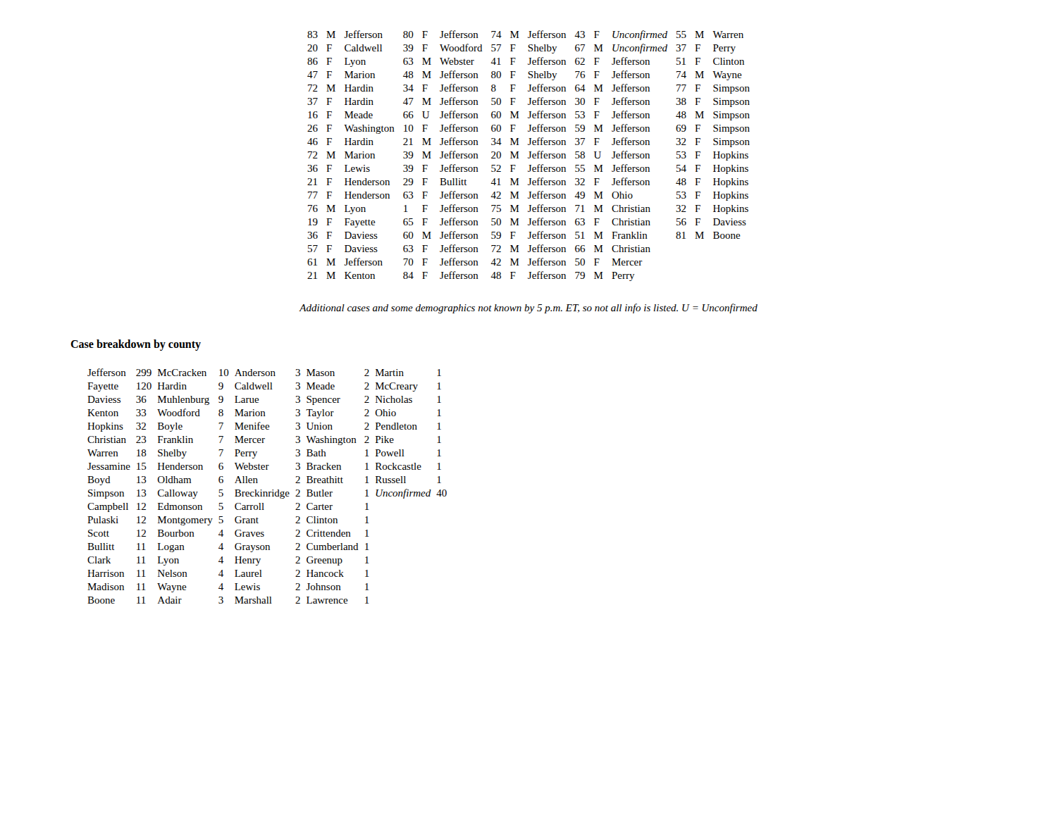| 83 | M | Jefferson | 80 | F | Jefferson | 74 | M | Jefferson | 43 | F | Unconfirmed | 55 | M | Warren |
| 20 | F | Caldwell | 39 | F | Woodford | 57 | F | Shelby | 67 | M | Unconfirmed | 37 | F | Perry |
| 86 | F | Lyon | 63 | M | Webster | 41 | F | Jefferson | 62 | F | Jefferson | 51 | F | Clinton |
| 47 | F | Marion | 48 | M | Jefferson | 80 | F | Shelby | 76 | F | Jefferson | 74 | M | Wayne |
| 72 | M | Hardin | 34 | F | Jefferson | 8 | F | Jefferson | 64 | M | Jefferson | 77 | F | Simpson |
| 37 | F | Hardin | 47 | M | Jefferson | 50 | F | Jefferson | 30 | F | Jefferson | 38 | F | Simpson |
| 16 | F | Meade | 66 | U | Jefferson | 60 | M | Jefferson | 53 | F | Jefferson | 48 | M | Simpson |
| 26 | F | Washington | 10 | F | Jefferson | 60 | F | Jefferson | 59 | M | Jefferson | 69 | F | Simpson |
| 46 | F | Hardin | 21 | M | Jefferson | 34 | M | Jefferson | 37 | F | Jefferson | 32 | F | Simpson |
| 72 | M | Marion | 39 | M | Jefferson | 20 | M | Jefferson | 58 | U | Jefferson | 53 | F | Hopkins |
| 36 | F | Lewis | 39 | F | Jefferson | 52 | F | Jefferson | 55 | M | Jefferson | 54 | F | Hopkins |
| 21 | F | Henderson | 29 | F | Bullitt | 41 | M | Jefferson | 32 | F | Jefferson | 48 | F | Hopkins |
| 77 | F | Henderson | 63 | F | Jefferson | 42 | M | Jefferson | 49 | M | Ohio | 53 | F | Hopkins |
| 76 | M | Lyon | 1 | F | Jefferson | 75 | M | Jefferson | 71 | M | Christian | 32 | F | Hopkins |
| 19 | F | Fayette | 65 | F | Jefferson | 50 | M | Jefferson | 63 | F | Christian | 56 | F | Daviess |
| 36 | F | Daviess | 60 | M | Jefferson | 59 | F | Jefferson | 51 | M | Franklin | 81 | M | Boone |
| 57 | F | Daviess | 63 | F | Jefferson | 72 | M | Jefferson | 66 | M | Christian | | | |
| 61 | M | Jefferson | 70 | F | Jefferson | 42 | M | Jefferson | 50 | F | Mercer | | | |
| 21 | M | Kenton | 84 | F | Jefferson | 48 | F | Jefferson | 79 | M | Perry | | | |
Additional cases and some demographics not known by 5 p.m. ET, so not all info is listed. U = Unconfirmed
Case breakdown by county
| Jefferson | 299 | McCracken | 10 | Anderson | 3 | Mason | 2 | Martin | 1 |
| Fayette | 120 | Hardin | 9 | Caldwell | 3 | Meade | 2 | McCreary | 1 |
| Daviess | 36 | Muhlenburg | 9 | Larue | 3 | Spencer | 2 | Nicholas | 1 |
| Kenton | 33 | Woodford | 8 | Marion | 3 | Taylor | 2 | Ohio | 1 |
| Hopkins | 32 | Boyle | 7 | Menifee | 3 | Union | 2 | Pendleton | 1 |
| Christian | 23 | Franklin | 7 | Mercer | 3 | Washington | 2 | Pike | 1 |
| Warren | 18 | Shelby | 7 | Perry | 3 | Bath | 1 | Powell | 1 |
| Jessamine | 15 | Henderson | 6 | Webster | 3 | Bracken | 1 | Rockcastle | 1 |
| Boyd | 13 | Oldham | 6 | Allen | 2 | Breathitt | 1 | Russell | 1 |
| Simpson | 13 | Calloway | 5 | Breckinridge | 2 | Butler | 1 | Unconfirmed | 40 |
| Campbell | 12 | Edmonson | 5 | Carroll | 2 | Carter | 1 | | |
| Pulaski | 12 | Montgomery | 5 | Grant | 2 | Clinton | 1 | | |
| Scott | 12 | Bourbon | 4 | Graves | 2 | Crittenden | 1 | | |
| Bullitt | 11 | Logan | 4 | Grayson | 2 | Cumberland | 1 | | |
| Clark | 11 | Lyon | 4 | Henry | 2 | Greenup | 1 | | |
| Harrison | 11 | Nelson | 4 | Laurel | 2 | Hancock | 1 | | |
| Madison | 11 | Wayne | 4 | Lewis | 2 | Johnson | 1 | | |
| Boone | 11 | Adair | 3 | Marshall | 2 | Lawrence | 1 | | |